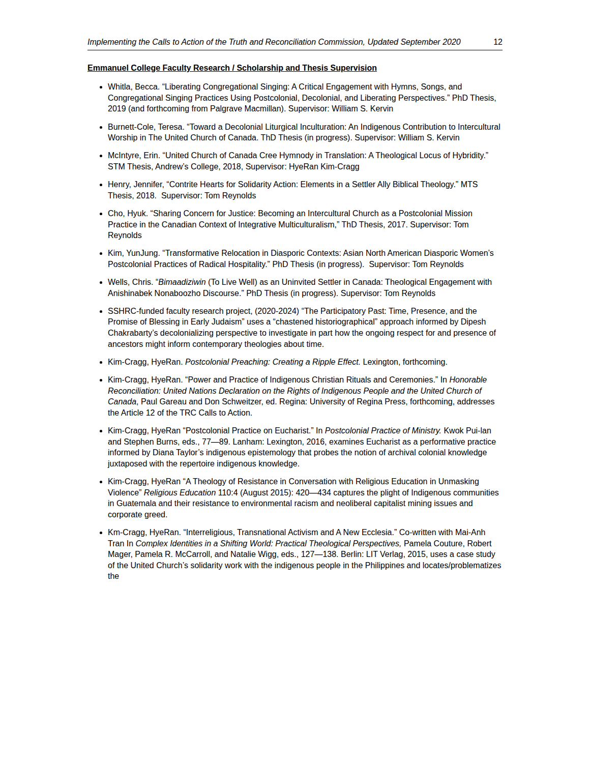Implementing the Calls to Action of the Truth and Reconciliation Commission, Updated September 2020 12
Emmanuel College Faculty Research / Scholarship and Thesis Supervision
Whitla, Becca. “Liberating Congregational Singing: A Critical Engagement with Hymns, Songs, and Congregational Singing Practices Using Postcolonial, Decolonial, and Liberating Perspectives.” PhD Thesis, 2019 (and forthcoming from Palgrave Macmillan). Supervisor: William S. Kervin
Burnett-Cole, Teresa. “Toward a Decolonial Liturgical Inculturation: An Indigenous Contribution to Intercultural Worship in The United Church of Canada. ThD Thesis (in progress). Supervisor: William S. Kervin
McIntyre, Erin. “United Church of Canada Cree Hymnody in Translation: A Theological Locus of Hybridity.” STM Thesis, Andrew’s College, 2018, Supervisor: HyeRan Kim-Cragg
Henry, Jennifer, “Contrite Hearts for Solidarity Action: Elements in a Settler Ally Biblical Theology.” MTS Thesis, 2018. Supervisor: Tom Reynolds
Cho, Hyuk. “Sharing Concern for Justice: Becoming an Intercultural Church as a Postcolonial Mission Practice in the Canadian Context of Integrative Multiculturalism,” ThD Thesis, 2017. Supervisor: Tom Reynolds
Kim, YunJung. “Transformative Relocation in Diasporic Contexts: Asian North American Diasporic Women’s Postcolonial Practices of Radical Hospitality.” PhD Thesis (in progress). Supervisor: Tom Reynolds
Wells, Chris. “Bimaadiziwin (To Live Well) as an Uninvited Settler in Canada: Theological Engagement with Anishinabek Nonaboozho Discourse.” PhD Thesis (in progress). Supervisor: Tom Reynolds
SSHRC-funded faculty research project, (2020-2024) “The Participatory Past: Time, Presence, and the Promise of Blessing in Early Judaism” uses a “chastened historiographical” approach informed by Dipesh Chakrabarty’s decolonializing perspective to investigate in part how the ongoing respect for and presence of ancestors might inform contemporary theologies about time.
Kim-Cragg, HyeRan. Postcolonial Preaching: Creating a Ripple Effect. Lexington, forthcoming.
Kim-Cragg, HyeRan. “Power and Practice of Indigenous Christian Rituals and Ceremonies.” In Honorable Reconciliation: United Nations Declaration on the Rights of Indigenous People and the United Church of Canada, Paul Gareau and Don Schweitzer, ed. Regina: University of Regina Press, forthcoming, addresses the Article 12 of the TRC Calls to Action.
Kim-Cragg, HyeRan “Postcolonial Practice on Eucharist.” In Postcolonial Practice of Ministry. Kwok Pui-lan and Stephen Burns, eds., 77—89. Lanham: Lexington, 2016, examines Eucharist as a performative practice informed by Diana Taylor’s indigenous epistemology that probes the notion of archival colonial knowledge juxtaposed with the repertoire indigenous knowledge.
Kim-Cragg, HyeRan “A Theology of Resistance in Conversation with Religious Education in Unmasking Violence” Religious Education 110:4 (August 2015): 420—434 captures the plight of Indigenous communities in Guatemala and their resistance to environmental racism and neoliberal capitalist mining issues and corporate greed.
Km-Cragg, HyeRan. “Interreligious, Transnational Activism and A New Ecclesia.” Co-written with Mai-Anh Tran In Complex Identities in a Shifting World: Practical Theological Perspectives, Pamela Couture, Robert Mager, Pamela R. McCarroll, and Natalie Wigg, eds., 127—138. Berlin: LIT Verlag, 2015, uses a case study of the United Church’s solidarity work with the indigenous people in the Philippines and locates/problematizes the